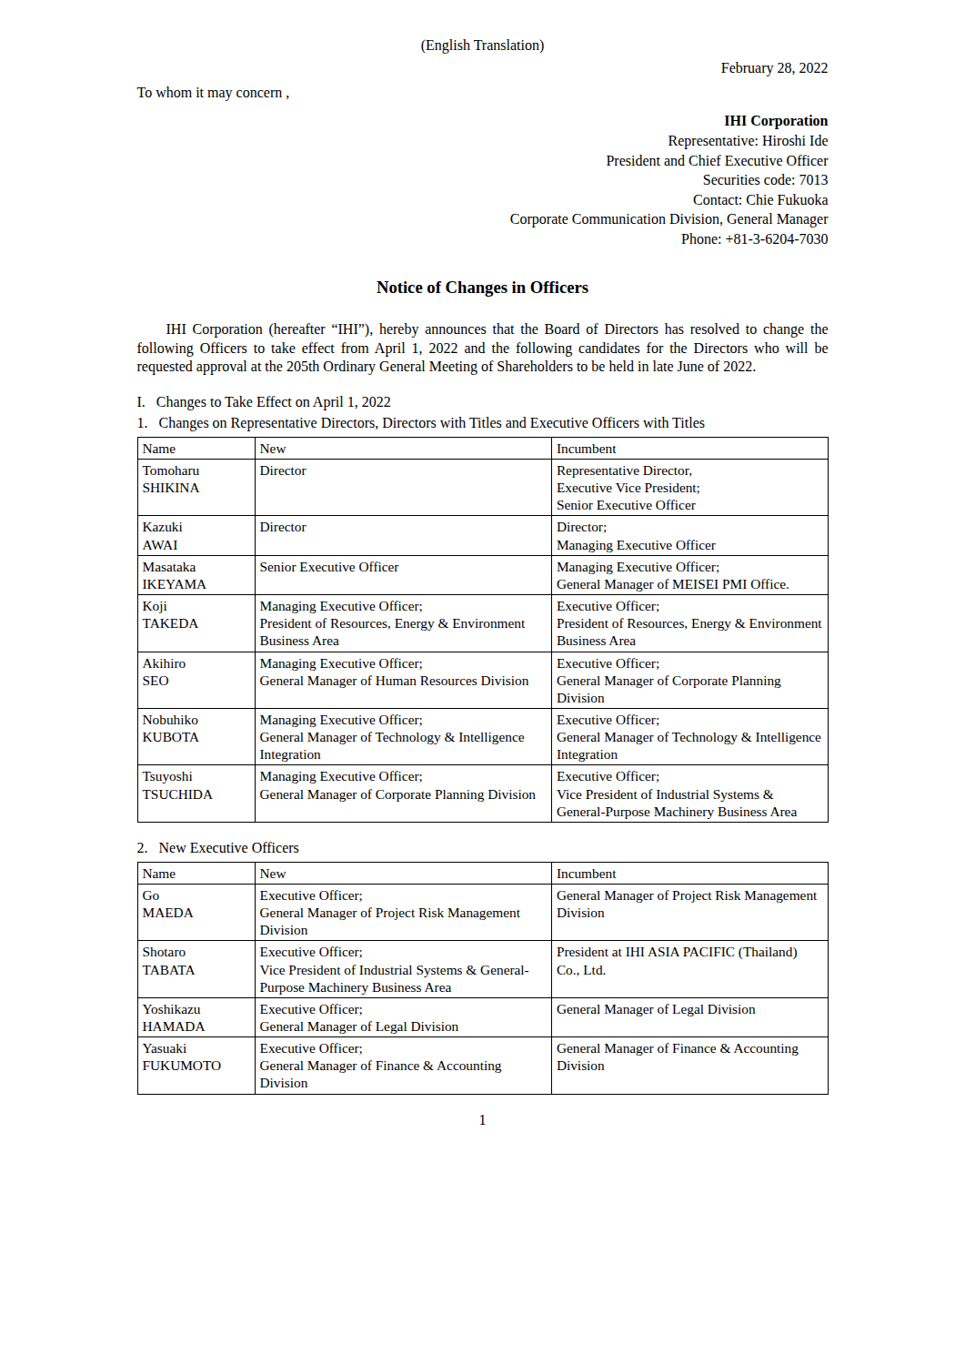(English Translation)
February 28, 2022
To whom it may concern ,
IHI Corporation
Representative: Hiroshi Ide
President and Chief Executive Officer
Securities code: 7013
Contact: Chie Fukuoka
Corporate Communication Division, General Manager
Phone: +81-3-6204-7030
Notice of Changes in Officers
IHI Corporation (hereafter “IHI”), hereby announces that the Board of Directors has resolved to change the following Officers to take effect from April 1, 2022 and the following candidates for the Directors who will be requested approval at the 205th Ordinary General Meeting of Shareholders to be held in late June of 2022.
I. Changes to Take Effect on April 1, 2022
1. Changes on Representative Directors, Directors with Titles and Executive Officers with Titles
| Name | New | Incumbent |
| --- | --- | --- |
| Tomoharu SHIKINA | Director | Representative Director, Executive Vice President; Senior Executive Officer |
| Kazuki AWAI | Director | Director; Managing Executive Officer |
| Masataka IKEYAMA | Senior Executive Officer | Managing Executive Officer; General Manager of MEISEI PMI Office. |
| Koji TAKEDA | Managing Executive Officer; President of Resources, Energy & Environment Business Area | Executive Officer; President of Resources, Energy & Environment Business Area |
| Akihiro SEO | Managing Executive Officer; General Manager of Human Resources Division | Executive Officer; General Manager of Corporate Planning Division |
| Nobuhiko KUBOTA | Managing Executive Officer; General Manager of Technology & Intelligence Integration | Executive Officer; General Manager of Technology & Intelligence Integration |
| Tsuyoshi TSUCHIDA | Managing Executive Officer; General Manager of Corporate Planning Division | Executive Officer; Vice President of Industrial Systems & General-Purpose Machinery Business Area |
2. New Executive Officers
| Name | New | Incumbent |
| --- | --- | --- |
| Go MAEDA | Executive Officer; General Manager of Project Risk Management Division | General Manager of Project Risk Management Division |
| Shotaro TABATA | Executive Officer; Vice President of Industrial Systems & General-Purpose Machinery Business Area | President at IHI ASIA PACIFIC (Thailand) Co., Ltd. |
| Yoshikazu HAMADA | Executive Officer; General Manager of Legal Division | General Manager of Legal Division |
| Yasuaki FUKUMOTO | Executive Officer; General Manager of Finance & Accounting Division | General Manager of Finance & Accounting Division |
1